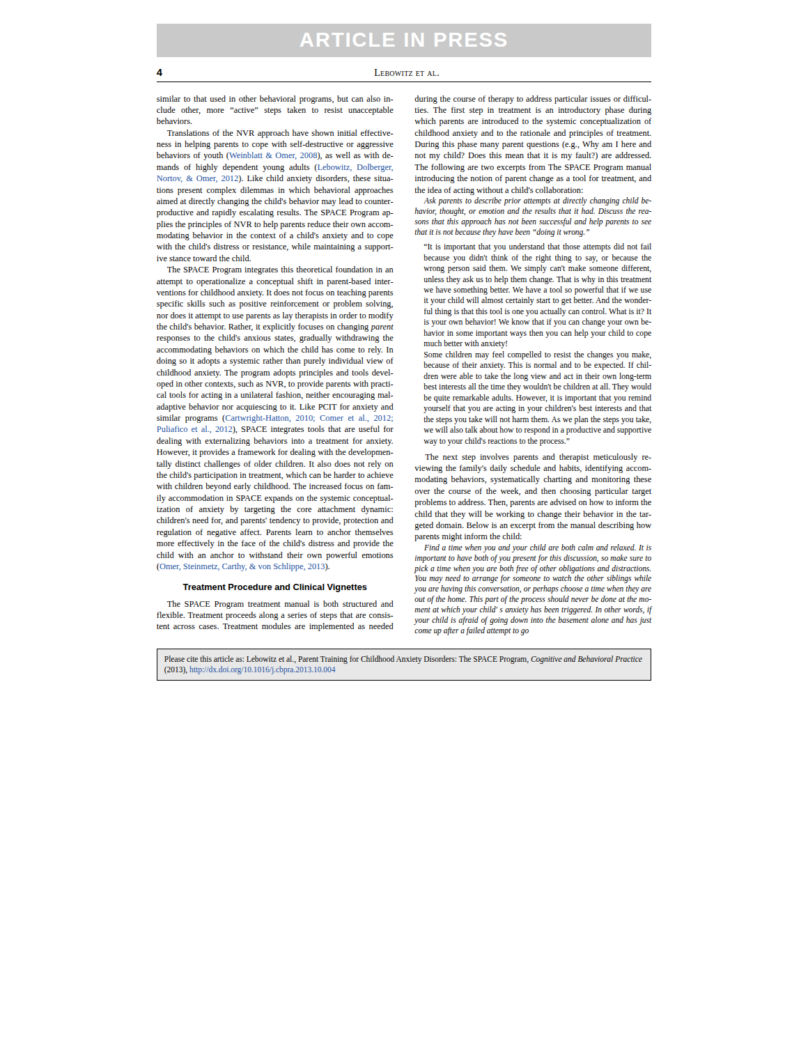ARTICLE IN PRESS
4 Lebowitz et al.
similar to that used in other behavioral programs, but can also include other, more “active” steps taken to resist unacceptable behaviors.
Translations of the NVR approach have shown initial effectiveness in helping parents to cope with self-destructive or aggressive behaviors of youth (Weinblatt & Omer, 2008), as well as with demands of highly dependent young adults (Lebowitz, Dolberger, Nortov, & Omer, 2012). Like child anxiety disorders, these situations present complex dilemmas in which behavioral approaches aimed at directly changing the child's behavior may lead to counterproductive and rapidly escalating results. The SPACE Program applies the principles of NVR to help parents reduce their own accommodating behavior in the context of a child's anxiety and to cope with the child's distress or resistance, while maintaining a supportive stance toward the child.
The SPACE Program integrates this theoretical foundation in an attempt to operationalize a conceptual shift in parent-based interventions for childhood anxiety. It does not focus on teaching parents specific skills such as positive reinforcement or problem solving, nor does it attempt to use parents as lay therapists in order to modify the child's behavior. Rather, it explicitly focuses on changing parent responses to the child's anxious states, gradually withdrawing the accommodating behaviors on which the child has come to rely. In doing so it adopts a systemic rather than purely individual view of childhood anxiety. The program adopts principles and tools developed in other contexts, such as NVR, to provide parents with practical tools for acting in a unilateral fashion, neither encouraging maladaptive behavior nor acquiescing to it. Like PCIT for anxiety and similar programs (Cartwright-Hatton, 2010; Comer et al., 2012; Puliafico et al., 2012), SPACE integrates tools that are useful for dealing with externalizing behaviors into a treatment for anxiety. However, it provides a framework for dealing with the developmentally distinct challenges of older children. It also does not rely on the child's participation in treatment, which can be harder to achieve with children beyond early childhood. The increased focus on family accommodation in SPACE expands on the systemic conceptualization of anxiety by targeting the core attachment dynamic: children's need for, and parents' tendency to provide, protection and regulation of negative affect. Parents learn to anchor themselves more effectively in the face of the child's distress and provide the child with an anchor to withstand their own powerful emotions (Omer, Steinmetz, Carthy, & von Schlippe, 2013).
Treatment Procedure and Clinical Vignettes
The SPACE Program treatment manual is both structured and flexible. Treatment proceeds along a series of steps that are consistent across cases. Treatment modules are implemented as needed during the course of therapy to address particular issues or difficulties. The first step in treatment is an introductory phase during which parents are introduced to the systemic conceptualization of childhood anxiety and to the rationale and principles of treatment. During this phase many parent questions (e.g., Why am I here and not my child? Does this mean that it is my fault?) are addressed. The following are two excerpts from The SPACE Program manual introducing the notion of parent change as a tool for treatment, and the idea of acting without a child's collaboration:
Ask parents to describe prior attempts at directly changing child behavior, thought, or emotion and the results that it had. Discuss the reasons that this approach has not been successful and help parents to see that it is not because they have been “doing it wrong.”
“It is important that you understand that those attempts did not fail because you didn't think of the right thing to say, or because the wrong person said them. We simply can't make someone different, unless they ask us to help them change. That is why in this treatment we have something better. We have a tool so powerful that if we use it your child will almost certainly start to get better. And the wonderful thing is that this tool is one you actually can control. What is it? It is your own behavior! We know that if you can change your own behavior in some important ways then you can help your child to cope much better with anxiety!
Some children may feel compelled to resist the changes you make, because of their anxiety. This is normal and to be expected. If children were able to take the long view and act in their own long-term best interests all the time they wouldn't be children at all. They would be quite remarkable adults. However, it is important that you remind yourself that you are acting in your children's best interests and that the steps you take will not harm them. As we plan the steps you take, we will also talk about how to respond in a productive and supportive way to your child's reactions to the process.”
The next step involves parents and therapist meticulously reviewing the family's daily schedule and habits, identifying accommodating behaviors, systematically charting and monitoring these over the course of the week, and then choosing particular target problems to address. Then, parents are advised on how to inform the child that they will be working to change their behavior in the targeted domain. Below is an excerpt from the manual describing how parents might inform the child:
Find a time when you and your child are both calm and relaxed. It is important to have both of you present for this discussion, so make sure to pick a time when you are both free of other obligations and distractions. You may need to arrange for someone to watch the other siblings while you are having this conversation, or perhaps choose a time when they are out of the home. This part of the process should never be done at the moment at which your child' s anxiety has been triggered. In other words, if your child is afraid of going down into the basement alone and has just come up after a failed attempt to go
Please cite this article as: Lebowitz et al., Parent Training for Childhood Anxiety Disorders: The SPACE Program, Cognitive and Behavioral Practice (2013), http://dx.doi.org/10.1016/j.cbpra.2013.10.004